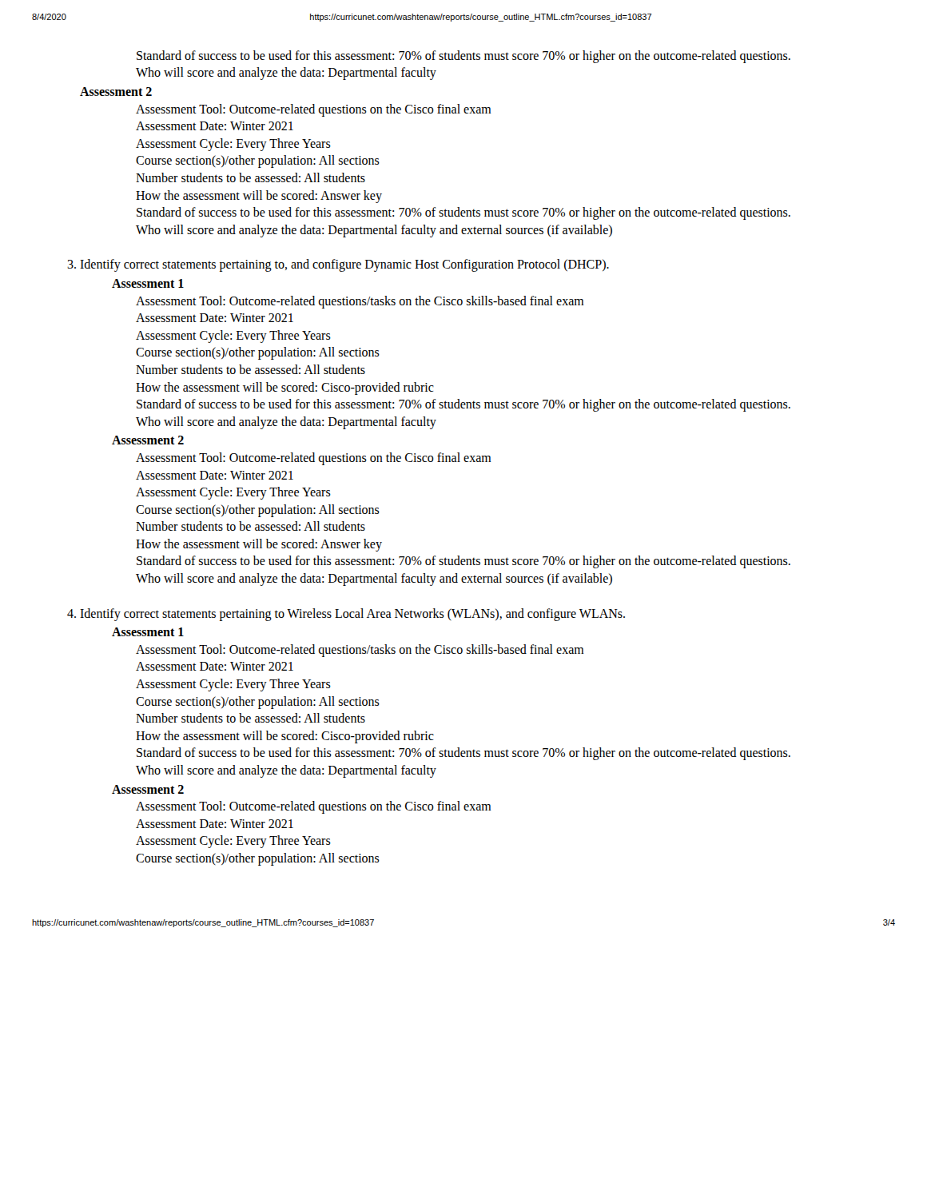8/4/2020 https://curricunet.com/washtenaw/reports/course_outline_HTML.cfm?courses_id=10837
Standard of success to be used for this assessment: 70% of students must score 70% or higher on the outcome-related questions.
Who will score and analyze the data: Departmental faculty
Assessment 2
Assessment Tool: Outcome-related questions on the Cisco final exam
Assessment Date: Winter 2021
Assessment Cycle: Every Three Years
Course section(s)/other population: All sections
Number students to be assessed: All students
How the assessment will be scored: Answer key
Standard of success to be used for this assessment: 70% of students must score 70% or higher on the outcome-related questions.
Who will score and analyze the data: Departmental faculty and external sources (if available)
Identify correct statements pertaining to, and configure Dynamic Host Configuration Protocol (DHCP).
Assessment 1
Assessment Tool: Outcome-related questions/tasks on the Cisco skills-based final exam
Assessment Date: Winter 2021
Assessment Cycle: Every Three Years
Course section(s)/other population: All sections
Number students to be assessed: All students
How the assessment will be scored: Cisco-provided rubric
Standard of success to be used for this assessment: 70% of students must score 70% or higher on the outcome-related questions.
Who will score and analyze the data: Departmental faculty
Assessment 2
Assessment Tool: Outcome-related questions on the Cisco final exam
Assessment Date: Winter 2021
Assessment Cycle: Every Three Years
Course section(s)/other population: All sections
Number students to be assessed: All students
How the assessment will be scored: Answer key
Standard of success to be used for this assessment: 70% of students must score 70% or higher on the outcome-related questions.
Who will score and analyze the data: Departmental faculty and external sources (if available)
Identify correct statements pertaining to Wireless Local Area Networks (WLANs), and configure WLANs.
Assessment 1
Assessment Tool: Outcome-related questions/tasks on the Cisco skills-based final exam
Assessment Date: Winter 2021
Assessment Cycle: Every Three Years
Course section(s)/other population: All sections
Number students to be assessed: All students
How the assessment will be scored: Cisco-provided rubric
Standard of success to be used for this assessment: 70% of students must score 70% or higher on the outcome-related questions.
Who will score and analyze the data: Departmental faculty
Assessment 2
Assessment Tool: Outcome-related questions on the Cisco final exam
Assessment Date: Winter 2021
Assessment Cycle: Every Three Years
Course section(s)/other population: All sections
https://curricunet.com/washtenaw/reports/course_outline_HTML.cfm?courses_id=10837 3/4